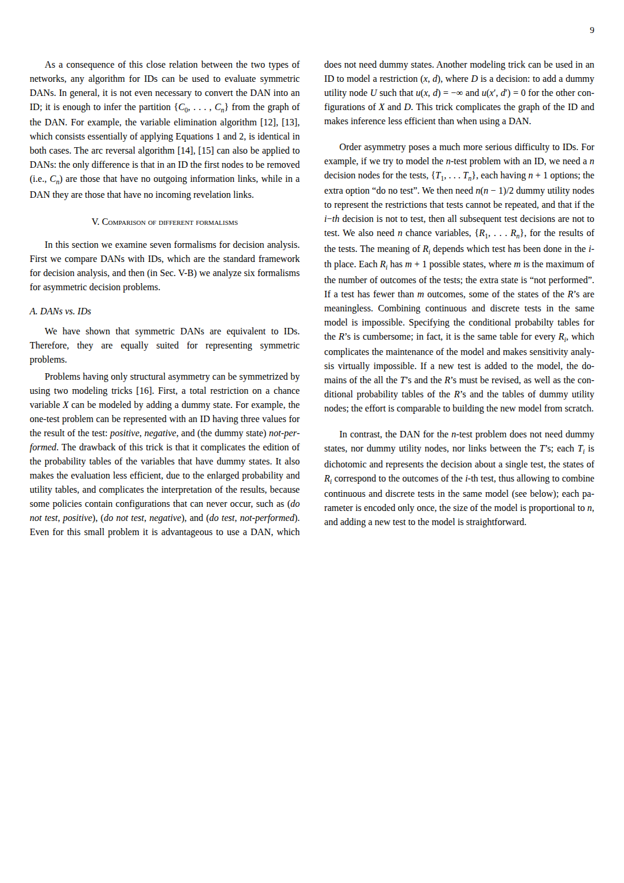9
As a consequence of this close relation between the two types of networks, any algorithm for IDs can be used to evaluate symmetric DANs. In general, it is not even necessary to convert the DAN into an ID; it is enough to infer the partition {C0, . . . , Cn} from the graph of the DAN. For example, the variable elimination algorithm [12], [13], which consists essentially of applying Equations 1 and 2, is identical in both cases. The arc reversal algorithm [14], [15] can also be applied to DANs: the only difference is that in an ID the first nodes to be removed (i.e., Cn) are those that have no outgoing information links, while in a DAN they are those that have no incoming revelation links.
V. Comparison of different formalisms
In this section we examine seven formalisms for decision analysis. First we compare DANs with IDs, which are the standard framework for decision analysis, and then (in Sec. V-B) we analyze six formalisms for asymmetric decision problems.
A. DANs vs. IDs
We have shown that symmetric DANs are equivalent to IDs. Therefore, they are equally suited for representing symmetric problems.
Problems having only structural asymmetry can be symmetrized by using two modeling tricks [16]. First, a total restriction on a chance variable X can be modeled by adding a dummy state. For example, the one-test problem can be represented with an ID having three values for the result of the test: positive, negative, and (the dummy state) not-performed. The drawback of this trick is that it complicates the edition of the probability tables of the variables that have dummy states. It also makes the evaluation less efficient, due to the enlarged probability and utility tables, and complicates the interpretation of the results, because some policies contain configurations that can never occur, such as (do not test, positive), (do not test, negative), and (do test, not-performed). Even for this small problem it is advantageous to use a DAN, which does not need dummy states. Another modeling trick can be used in an ID to model a restriction (x, d), where D is a decision: to add a dummy utility node U such that u(x, d) = −∞ and u(x′, d′) = 0 for the other configurations of X and D. This trick complicates the graph of the ID and makes inference less efficient than when using a DAN.
Order asymmetry poses a much more serious difficulty to IDs. For example, if we try to model the n-test problem with an ID, we need a n decision nodes for the tests, {T1, . . . Tn}, each having n + 1 options; the extra option “do no test”. We then need n(n − 1)/2 dummy utility nodes to represent the restrictions that tests cannot be repeated, and that if the i−th decision is not to test, then all subsequent test decisions are not to test. We also need n chance variables, {R1, . . . Rn}, for the results of the tests. The meaning of Ri depends which test has been done in the i-th place. Each Ri has m + 1 possible states, where m is the maximum of the number of outcomes of the tests; the extra state is “not performed”. If a test has fewer than m outcomes, some of the states of the R’s are meaningless. Combining continuous and discrete tests in the same model is impossible. Specifying the conditional probabilty tables for the R’s is cumbersome; in fact, it is the same table for every Ri, which complicates the maintenance of the model and makes sensitivity analysis virtually impossible. If a new test is added to the model, the domains of the all the T’s and the R’s must be revised, as well as the conditional probability tables of the R’s and the tables of dummy utility nodes; the effort is comparable to building the new model from scratch.
In contrast, the DAN for the n-test problem does not need dummy states, nor dummy utility nodes, nor links between the T’s; each Ti is dichotomic and represents the decision about a single test, the states of Ri correspond to the outcomes of the i-th test, thus allowing to combine continuous and discrete tests in the same model (see below); each parameter is encoded only once, the size of the model is proportional to n, and adding a new test to the model is straightforward.